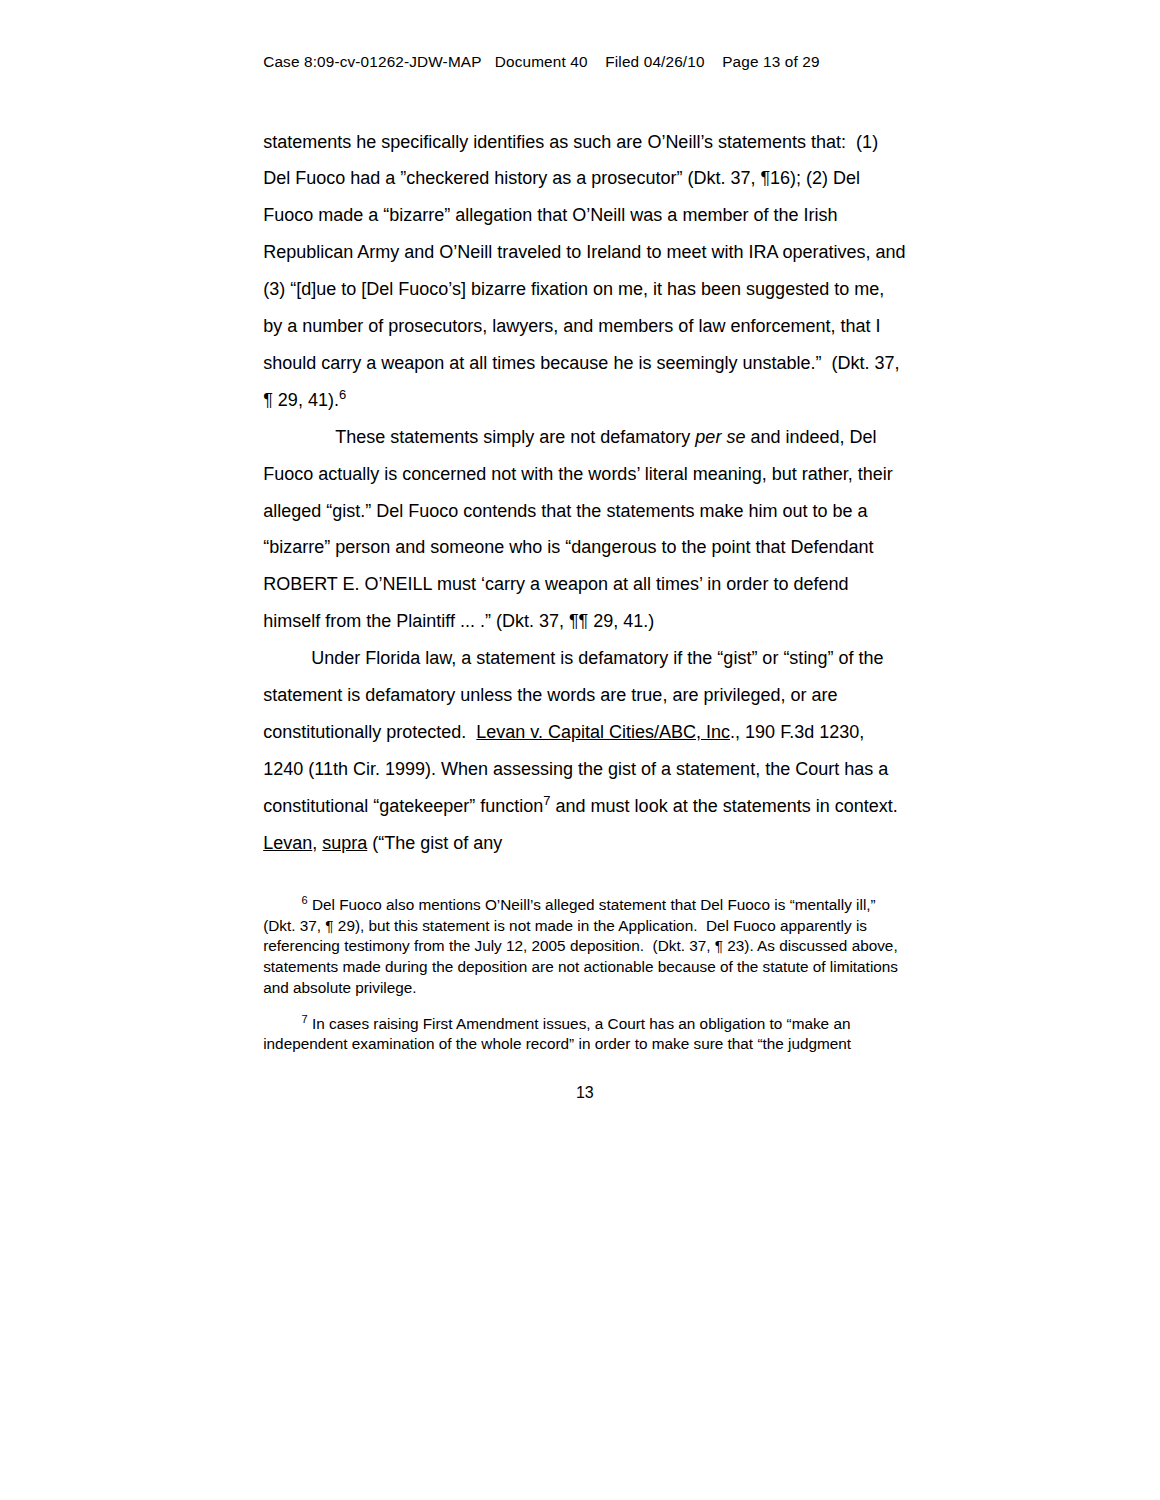Case 8:09-cv-01262-JDW-MAP Document 40 Filed 04/26/10 Page 13 of 29
statements he specifically identifies as such are O’Neill’s statements that: (1) Del Fuoco had a ”checkered history as a prosecutor” (Dkt. 37, ¶16); (2) Del Fuoco made a “bizarre” allegation that O’Neill was a member of the Irish Republican Army and O’Neill traveled to Ireland to meet with IRA operatives, and (3) “[d]ue to [Del Fuoco’s] bizarre fixation on me, it has been suggested to me, by a number of prosecutors, lawyers, and members of law enforcement, that I should carry a weapon at all times because he is seemingly unstable.” (Dkt. 37, ¶ 29, 41).6
These statements simply are not defamatory per se and indeed, Del Fuoco actually is concerned not with the words’ literal meaning, but rather, their alleged “gist.” Del Fuoco contends that the statements make him out to be a “bizarre” person and someone who is “dangerous to the point that Defendant ROBERT E. O’NEILL must ‘carry a weapon at all times’ in order to defend himself from the Plaintiff ... .” (Dkt. 37, ¶¶ 29, 41.)
Under Florida law, a statement is defamatory if the “gist” or “sting” of the statement is defamatory unless the words are true, are privileged, or are constitutionally protected. Levan v. Capital Cities/ABC, Inc., 190 F.3d 1230, 1240 (11th Cir. 1999). When assessing the gist of a statement, the Court has a constitutional “gatekeeper” function7 and must look at the statements in context. Levan, supra (“The gist of any
6 Del Fuoco also mentions O’Neill’s alleged statement that Del Fuoco is “mentally ill,” (Dkt. 37, ¶ 29), but this statement is not made in the Application. Del Fuoco apparently is referencing testimony from the July 12, 2005 deposition. (Dkt. 37, ¶ 23). As discussed above, statements made during the deposition are not actionable because of the statute of limitations and absolute privilege.
7 In cases raising First Amendment issues, a Court has an obligation to “make an independent examination of the whole record” in order to make sure that “the judgment
13